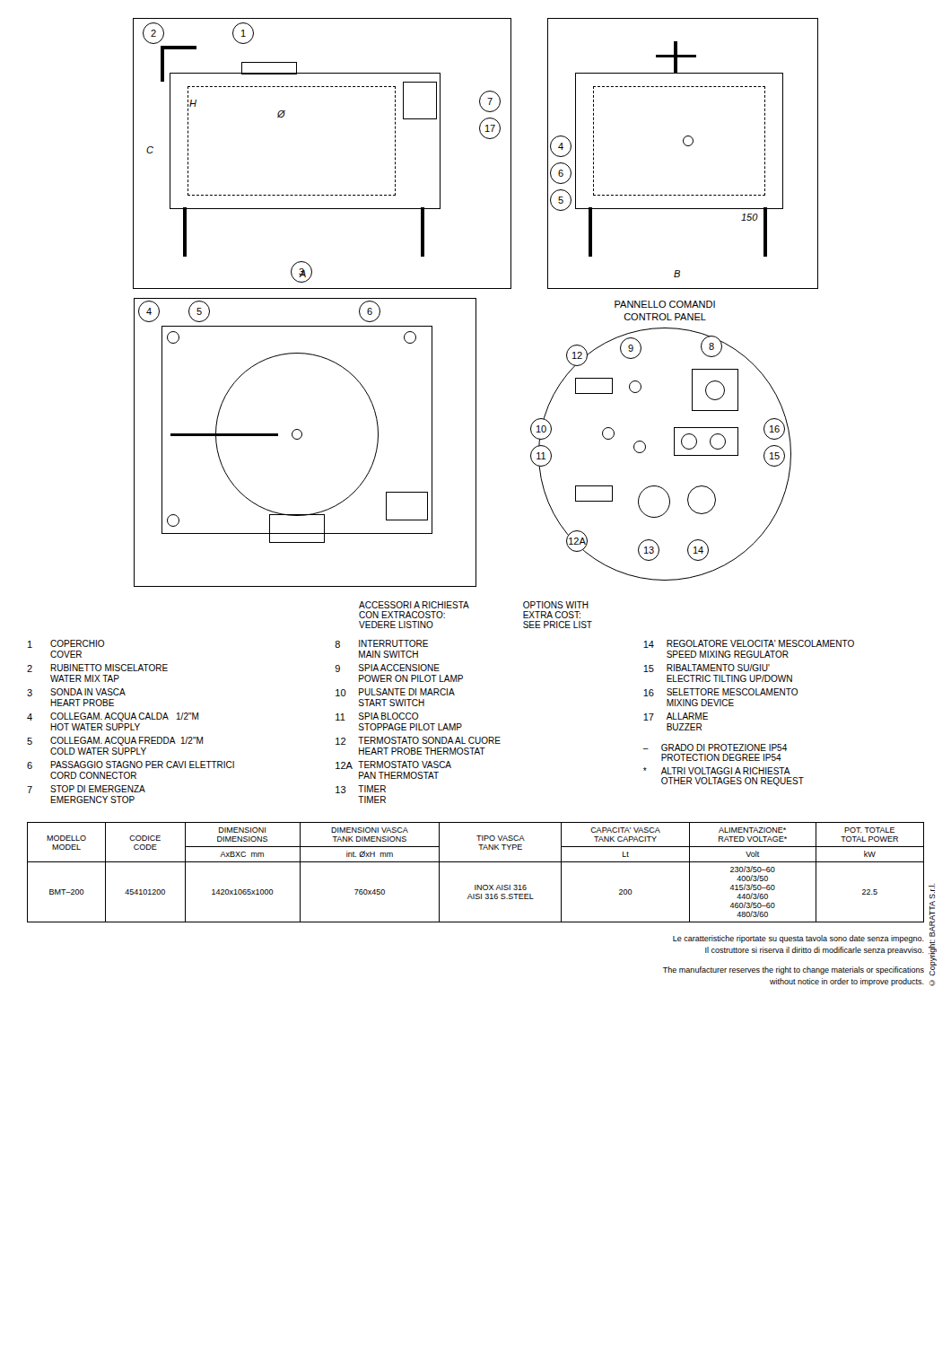2
1
3
7
17
Ø
H
C
A
4
6
5
150
B
4
5
6
PANNELLO COMANDI
CONTROL PANEL
12
9
8
10
11
16
15
12A
13
14
ACCESSORI A RICHIESTA
CON EXTRACOSTO:
VEDERE LISTINO
OPTIONS WITH
EXTRA COST:
SEE PRICE LIST
1
COPERCHIO COVER
2
RUBINETTO MISCELATORE WATER MIX TAP
3
SONDA IN VASCA HEART PROBE
4
COLLEGAM. ACQUA CALDA 1/2"M HOT WATER SUPPLY
5
COLLEGAM. ACQUA FREDDA 1/2"M COLD WATER SUPPLY
6
PASSAGGIO STAGNO PER CAVI ELETTRICI CORD CONNECTOR
7
STOP DI EMERGENZA EMERGENCY STOP
8
INTERRUTTORE MAIN SWITCH
9
SPIA ACCENSIONE POWER ON PILOT LAMP
10
PULSANTE DI MARCIA START SWITCH
11
SPIA BLOCCO STOPPAGE PILOT LAMP
12
TERMOSTATO SONDA AL CUORE HEART PROBE THERMOSTAT
12A
TERMOSTATO VASCA PAN THERMOSTAT
13
TIMER TIMER
14
REGOLATORE VELOCITA' MESCOLAMENTO SPEED MIXING REGULATOR
15
RIBALTAMENTO SU/GIU'ELECTRIC TILTING UP/DOWN
16
SELETTORE MESCOLAMENTO MIXING DEVICE
17
ALLARME BUZZER
–
GRADO DI PROTEZIONE IP54
PROTECTION DEGREE IP54
*
ALTRI VOLTAGGI A RICHIESTA
OTHER VOLTAGES ON REQUEST
| MODELLO MODEL | CODICE CODE | DIMENSIONI DIMENSIONS | DIMENSIONI VASCA TANK DIMENSIONS | TIPO VASCA TANK TYPE | CAPACITA' VASCA TANK CAPACITY | ALIMENTAZIONE* RATED VOLTAGE* | POT. TOTALE TOTAL POWER |
| --- | --- | --- | --- | --- | --- | --- | --- |
| AxBXC mm | int. ØxH mm | Lt | Volt | kW |
| BMT–200 | 454101200 | 1420x1065x1000 | 760x450 | INOX AISI 316 AISI 316 S.STEEL | 200 | 230/3/50–60 400/3/50 415/3/50–60 440/3/60 460/3/50–60 480/3/60 | 22.5 |
Le caratteristiche riportate su questa tavola sono date senza impegno.
Il costruttore si riserva il diritto di modificarle senza preavviso.
The manufacturer reserves the right to change materials or specifications
without notice in order to improve products.
© Copyright: BARATTA S.r.l.